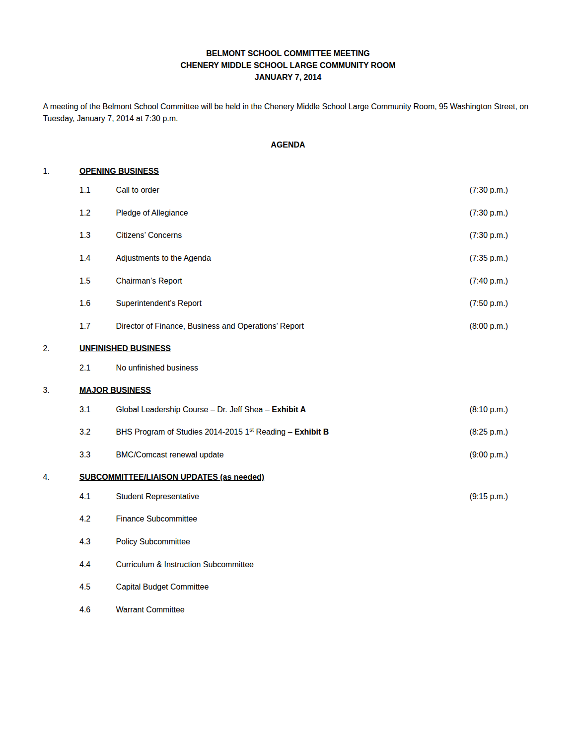BELMONT SCHOOL COMMITTEE MEETING
CHENERY MIDDLE SCHOOL LARGE COMMUNITY ROOM
JANUARY 7, 2014
A meeting of the Belmont School Committee will be held in the Chenery Middle School Large Community Room, 95 Washington Street, on Tuesday, January 7, 2014 at 7:30 p.m.
AGENDA
1. OPENING BUSINESS
1.1 Call to order (7:30 p.m.)
1.2 Pledge of Allegiance (7:30 p.m.)
1.3 Citizens’ Concerns (7:30 p.m.)
1.4 Adjustments to the Agenda (7:35 p.m.)
1.5 Chairman’s Report (7:40 p.m.)
1.6 Superintendent’s Report (7:50 p.m.)
1.7 Director of Finance, Business and Operations’ Report (8:00 p.m.)
2. UNFINISHED BUSINESS
2.1 No unfinished business
3. MAJOR BUSINESS
3.1 Global Leadership Course – Dr. Jeff Shea – Exhibit A (8:10 p.m.)
3.2 BHS Program of Studies 2014-2015 1st Reading – Exhibit B (8:25 p.m.)
3.3 BMC/Comcast renewal update (9:00 p.m.)
4. SUBCOMMITTEE/LIAISON UPDATES (as needed)
4.1 Student Representative (9:15 p.m.)
4.2 Finance Subcommittee
4.3 Policy Subcommittee
4.4 Curriculum & Instruction Subcommittee
4.5 Capital Budget Committee
4.6 Warrant Committee